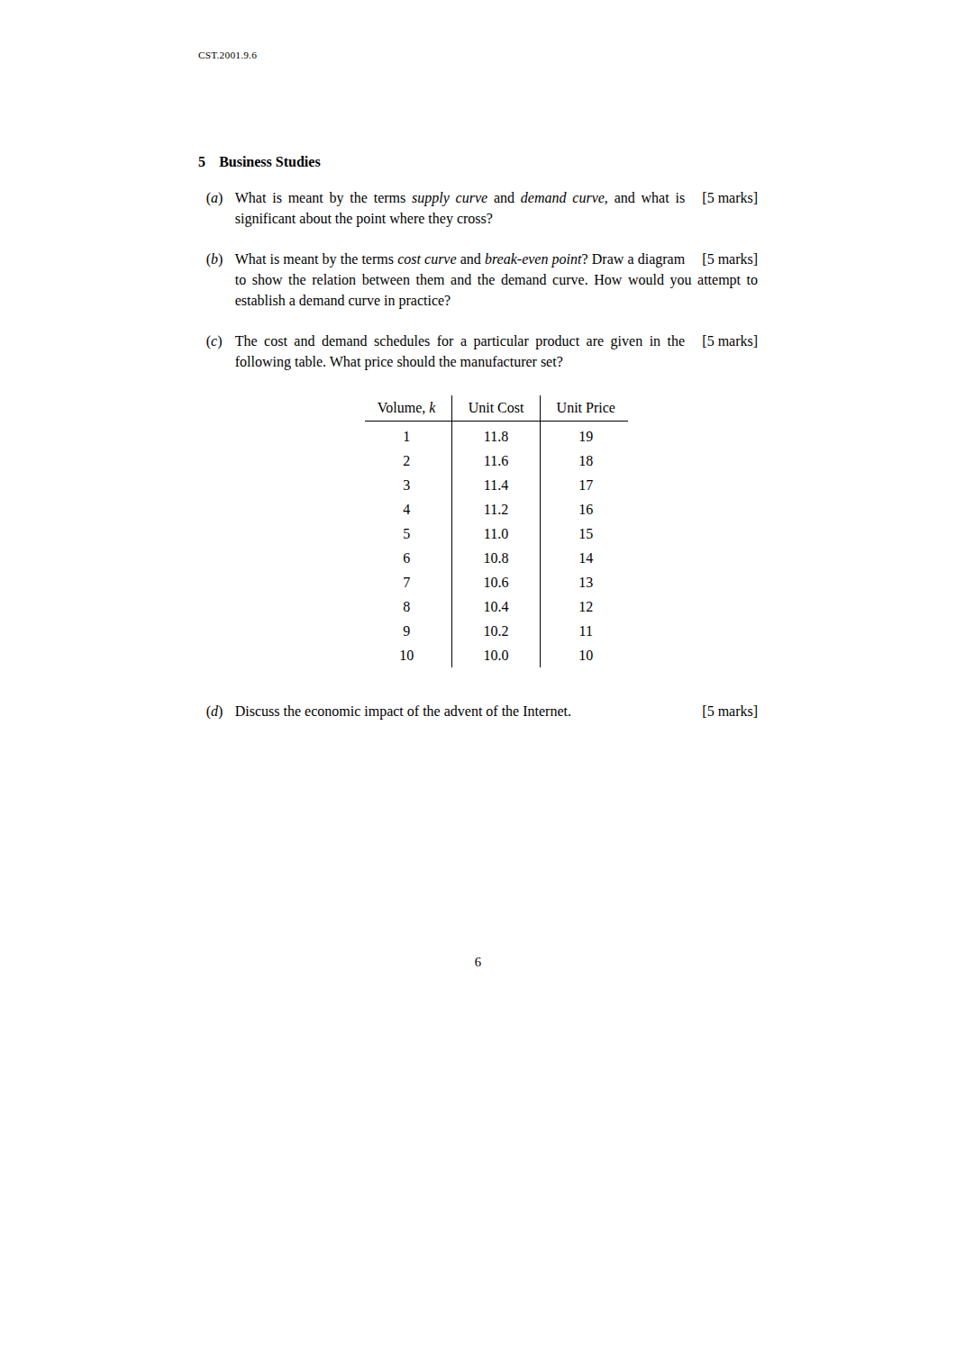CST.2001.9.6
5 Business Studies
(a)
[5 marks] What is meant by the terms supply curve and demand curve, and what is significant about the point where they cross?
(b)
[5 marks] What is meant by the terms cost curve and break-even point? Draw a diagram to show the relation between them and the demand curve. How would you attempt to establish a demand curve in practice?
(c)
[5 marks] The cost and demand schedules for a particular product are given in the following table. What price should the manufacturer set?
| Volume, k | Unit Cost | Unit Price |
| --- | --- | --- |
| 1 | 11.8 | 19 |
| 2 | 11.6 | 18 |
| 3 | 11.4 | 17 |
| 4 | 11.2 | 16 |
| 5 | 11.0 | 15 |
| 6 | 10.8 | 14 |
| 7 | 10.6 | 13 |
| 8 | 10.4 | 12 |
| 9 | 10.2 | 11 |
| 10 | 10.0 | 10 |
(d)
[5 marks] Discuss the economic impact of the advent of the Internet.
6